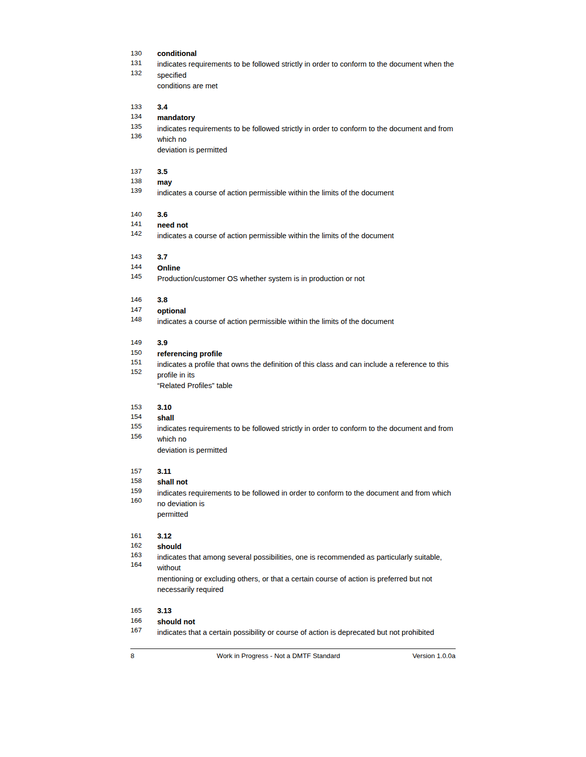130
131
132
conditional
indicates requirements to be followed strictly in order to conform to the document when the specified
conditions are met
133
134
135
136
3.4
mandatory
indicates requirements to be followed strictly in order to conform to the document and from which no
deviation is permitted
137
138
139
3.5
may
indicates a course of action permissible within the limits of the document
140
141
142
3.6
need not
indicates a course of action permissible within the limits of the document
143
144
145
3.7
Online
Production/customer OS whether system is in production or not
146
147
148
3.8
optional
indicates a course of action permissible within the limits of the document
149
150
151
152
3.9
referencing profile
indicates a profile that owns the definition of this class and can include a reference to this profile in its
“Related Profiles” table
153
154
155
156
3.10
shall
indicates requirements to be followed strictly in order to conform to the document and from which no
deviation is permitted
157
158
159
160
3.11
shall not
indicates requirements to be followed in order to conform to the document and from which no deviation is
permitted
161
162
163
164
3.12
should
indicates that among several possibilities, one is recommended as particularly suitable, without
mentioning or excluding others, or that a certain course of action is preferred but not necessarily required
165
166
167
3.13
should not
indicates that a certain possibility or course of action is deprecated but not prohibited
8
Work in Progress - Not a DMTF Standard
Version 1.0.0a